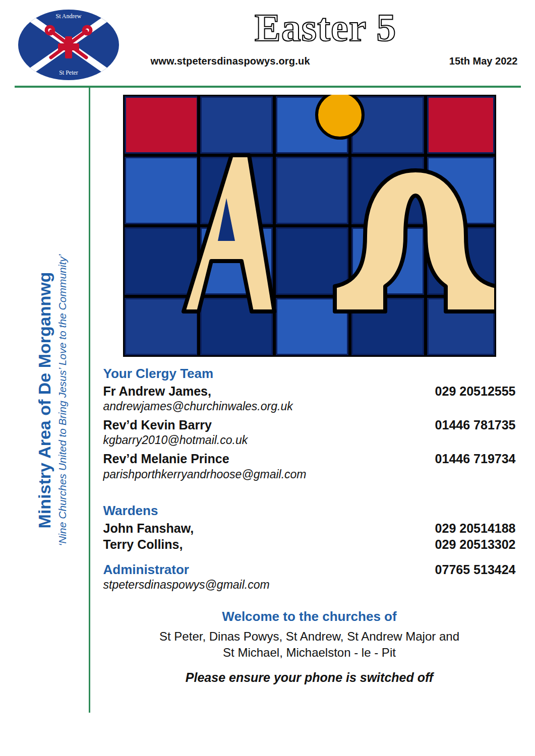St Andrew St Peter
Easter 5
www.stpetersdinaspowys.org.uk 15th May 2022
Ministry Area of De Morgannwg ‘Nine Churches United to Bring Jesus’ Love to the Community’
Your Clergy Team
Fr Andrew James,
029 20512555
andrewjames@churchinwales.org.uk
Rev’d Kevin Barry
01446 781735
kgbarry2010@hotmail.co.uk
Rev’d Melanie Prince
01446 719734
parishporthkerryandrhoose@gmail.com
Wardens
John Fanshaw,
029 20514188
Terry Collins,
029 20513302
Administrator
07765 513424
stpetersdinaspowys@gmail.com
Welcome to the churches of
St Peter, Dinas Powys, St Andrew, St Andrew Major and
St Michael, Michaelston - le - Pit
Please ensure your phone is switched off